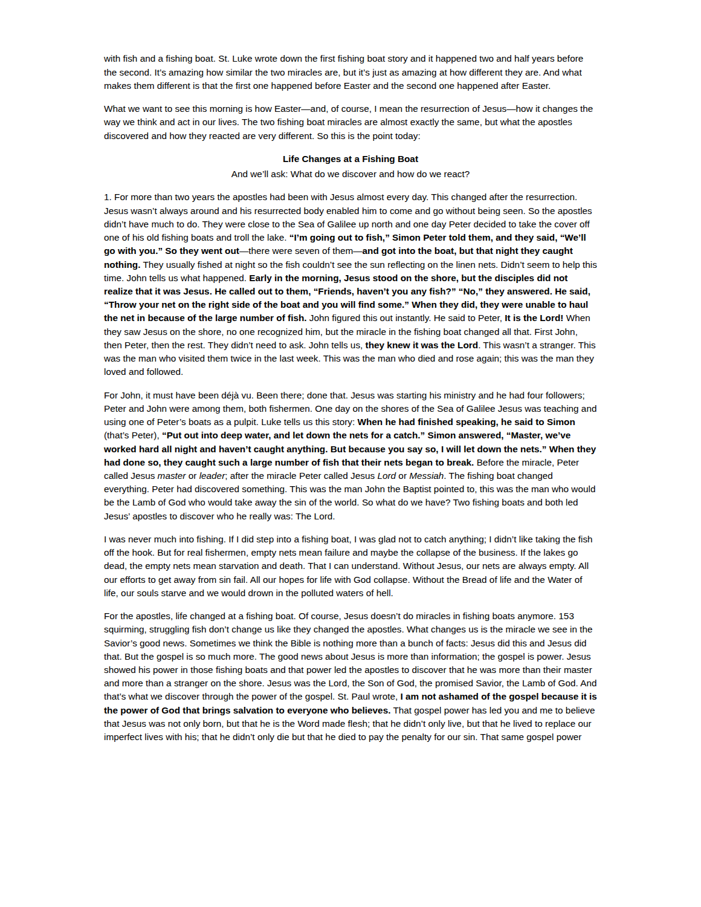with fish and a fishing boat. St. Luke wrote down the first fishing boat story and it happened two and half years before the second. It’s amazing how similar the two miracles are, but it’s just as amazing at how different they are. And what makes them different is that the first one happened before Easter and the second one happened after Easter.
What we want to see this morning is how Easter—and, of course, I mean the resurrection of Jesus—how it changes the way we think and act in our lives. The two fishing boat miracles are almost exactly the same, but what the apostles discovered and how they reacted are very different. So this is the point today:
Life Changes at a Fishing Boat
And we’ll ask: What do we discover and how do we react?
1. For more than two years the apostles had been with Jesus almost every day. This changed after the resurrection. Jesus wasn’t always around and his resurrected body enabled him to come and go without being seen. So the apostles didn’t have much to do. They were close to the Sea of Galilee up north and one day Peter decided to take the cover off one of his old fishing boats and troll the lake. “I’m going out to fish,” Simon Peter told them, and they said, “We’ll go with you.” So they went out—there were seven of them—and got into the boat, but that night they caught nothing. They usually fished at night so the fish couldn’t see the sun reflecting on the linen nets. Didn’t seem to help this time. John tells us what happened. Early in the morning, Jesus stood on the shore, but the disciples did not realize that it was Jesus. He called out to them, “Friends, haven’t you any fish?” “No,” they answered. He said, “Throw your net on the right side of the boat and you will find some.” When they did, they were unable to haul the net in because of the large number of fish. John figured this out instantly. He said to Peter, It is the Lord! When they saw Jesus on the shore, no one recognized him, but the miracle in the fishing boat changed all that. First John, then Peter, then the rest. They didn’t need to ask. John tells us, they knew it was the Lord. This wasn’t a stranger. This was the man who visited them twice in the last week. This was the man who died and rose again; this was the man they loved and followed.
For John, it must have been déjà vu. Been there; done that. Jesus was starting his ministry and he had four followers; Peter and John were among them, both fishermen. One day on the shores of the Sea of Galilee Jesus was teaching and using one of Peter’s boats as a pulpit. Luke tells us this story: When he had finished speaking, he said to Simon (that’s Peter), “Put out into deep water, and let down the nets for a catch.” Simon answered, “Master, we’ve worked hard all night and haven’t caught anything. But because you say so, I will let down the nets.” When they had done so, they caught such a large number of fish that their nets began to break. Before the miracle, Peter called Jesus master or leader; after the miracle Peter called Jesus Lord or Messiah. The fishing boat changed everything. Peter had discovered something. This was the man John the Baptist pointed to, this was the man who would be the Lamb of God who would take away the sin of the world. So what do we have? Two fishing boats and both led Jesus’ apostles to discover who he really was: The Lord.
I was never much into fishing. If I did step into a fishing boat, I was glad not to catch anything; I didn’t like taking the fish off the hook. But for real fishermen, empty nets mean failure and maybe the collapse of the business. If the lakes go dead, the empty nets mean starvation and death. That I can understand. Without Jesus, our nets are always empty. All our efforts to get away from sin fail. All our hopes for life with God collapse. Without the Bread of life and the Water of life, our souls starve and we would drown in the polluted waters of hell.
For the apostles, life changed at a fishing boat. Of course, Jesus doesn’t do miracles in fishing boats anymore. 153 squirming, struggling fish don’t change us like they changed the apostles. What changes us is the miracle we see in the Savior’s good news. Sometimes we think the Bible is nothing more than a bunch of facts: Jesus did this and Jesus did that. But the gospel is so much more. The good news about Jesus is more than information; the gospel is power. Jesus showed his power in those fishing boats and that power led the apostles to discover that he was more than their master and more than a stranger on the shore. Jesus was the Lord, the Son of God, the promised Savior, the Lamb of God. And that’s what we discover through the power of the gospel. St. Paul wrote, I am not ashamed of the gospel because it is the power of God that brings salvation to everyone who believes. That gospel power has led you and me to believe that Jesus was not only born, but that he is the Word made flesh; that he didn’t only live, but that he lived to replace our imperfect lives with his; that he didn’t only die but that he died to pay the penalty for our sin. That same gospel power